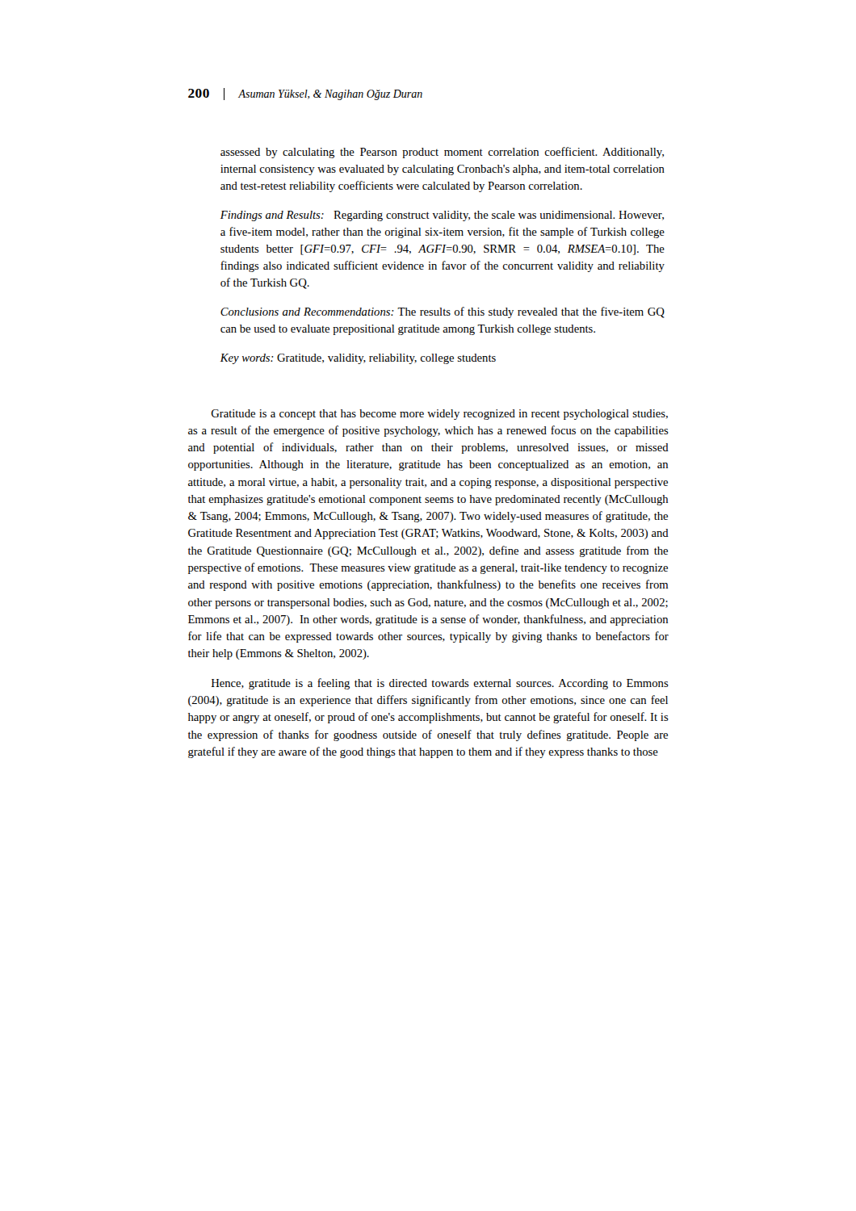200 Asuman Yüksel, & Nagihan Oğuz Duran
assessed by calculating the Pearson product moment correlation coefficient. Additionally, internal consistency was evaluated by calculating Cronbach's alpha, and item-total correlation and test-retest reliability coefficients were calculated by Pearson correlation.
Findings and Results: Regarding construct validity, the scale was unidimensional. However, a five-item model, rather than the original six-item version, fit the sample of Turkish college students better [GFI=0.97, CFI= .94, AGFI=0.90, SRMR = 0.04, RMSEA=0.10]. The findings also indicated sufficient evidence in favor of the concurrent validity and reliability of the Turkish GQ.
Conclusions and Recommendations: The results of this study revealed that the five-item GQ can be used to evaluate prepositional gratitude among Turkish college students.
Key words: Gratitude, validity, reliability, college students
Gratitude is a concept that has become more widely recognized in recent psychological studies, as a result of the emergence of positive psychology, which has a renewed focus on the capabilities and potential of individuals, rather than on their problems, unresolved issues, or missed opportunities. Although in the literature, gratitude has been conceptualized as an emotion, an attitude, a moral virtue, a habit, a personality trait, and a coping response, a dispositional perspective that emphasizes gratitude's emotional component seems to have predominated recently (McCullough & Tsang, 2004; Emmons, McCullough, & Tsang, 2007). Two widely-used measures of gratitude, the Gratitude Resentment and Appreciation Test (GRAT; Watkins, Woodward, Stone, & Kolts, 2003) and the Gratitude Questionnaire (GQ; McCullough et al., 2002), define and assess gratitude from the perspective of emotions. These measures view gratitude as a general, trait-like tendency to recognize and respond with positive emotions (appreciation, thankfulness) to the benefits one receives from other persons or transpersonal bodies, such as God, nature, and the cosmos (McCullough et al., 2002; Emmons et al., 2007). In other words, gratitude is a sense of wonder, thankfulness, and appreciation for life that can be expressed towards other sources, typically by giving thanks to benefactors for their help (Emmons & Shelton, 2002).
Hence, gratitude is a feeling that is directed towards external sources. According to Emmons (2004), gratitude is an experience that differs significantly from other emotions, since one can feel happy or angry at oneself, or proud of one's accomplishments, but cannot be grateful for oneself. It is the expression of thanks for goodness outside of oneself that truly defines gratitude. People are grateful if they are aware of the good things that happen to them and if they express thanks to those